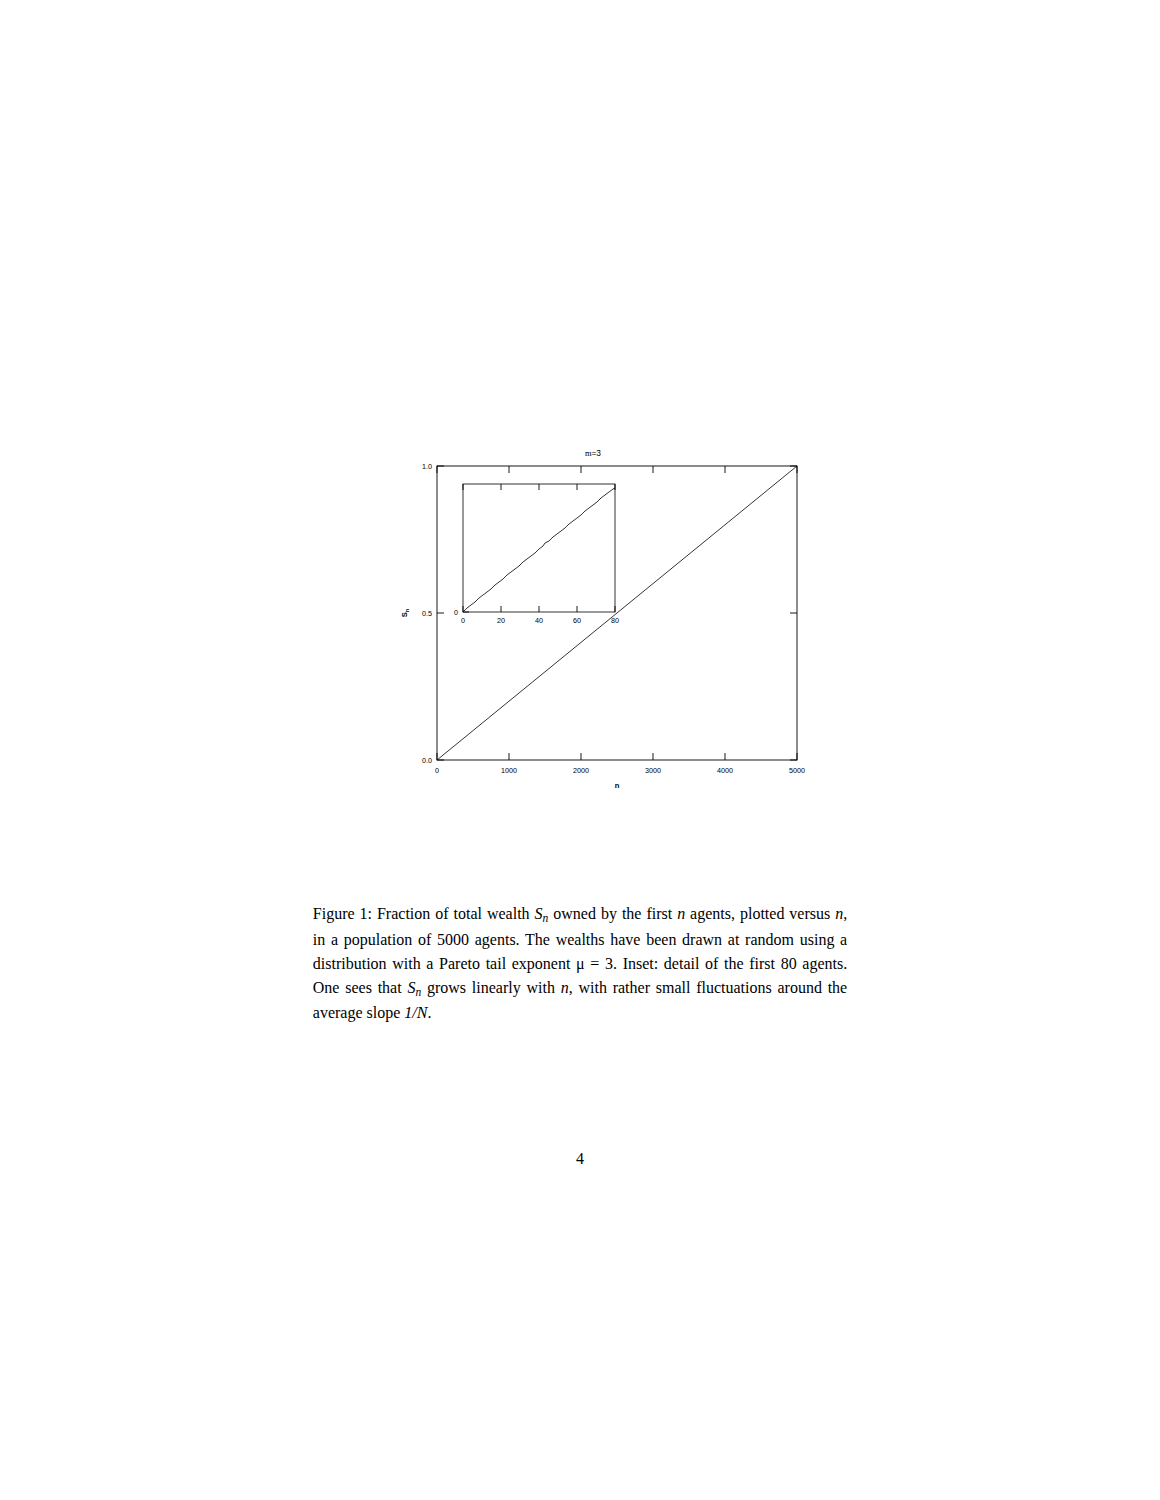m=3 0.0 0.5 1.0 0 1000 2000 3000 4000 5000 n Sn 0 20 40 60 80 0
Figure 1: Fraction of total wealth Sn owned by the first n agents, plotted versus n, in a population of 5000 agents. The wealths have been drawn at random using a distribution with a Pareto tail exponent μ = 3. Inset: detail of the first 80 agents. One sees that Sn grows linearly with n, with rather small fluctuations around the average slope 1/N.
4